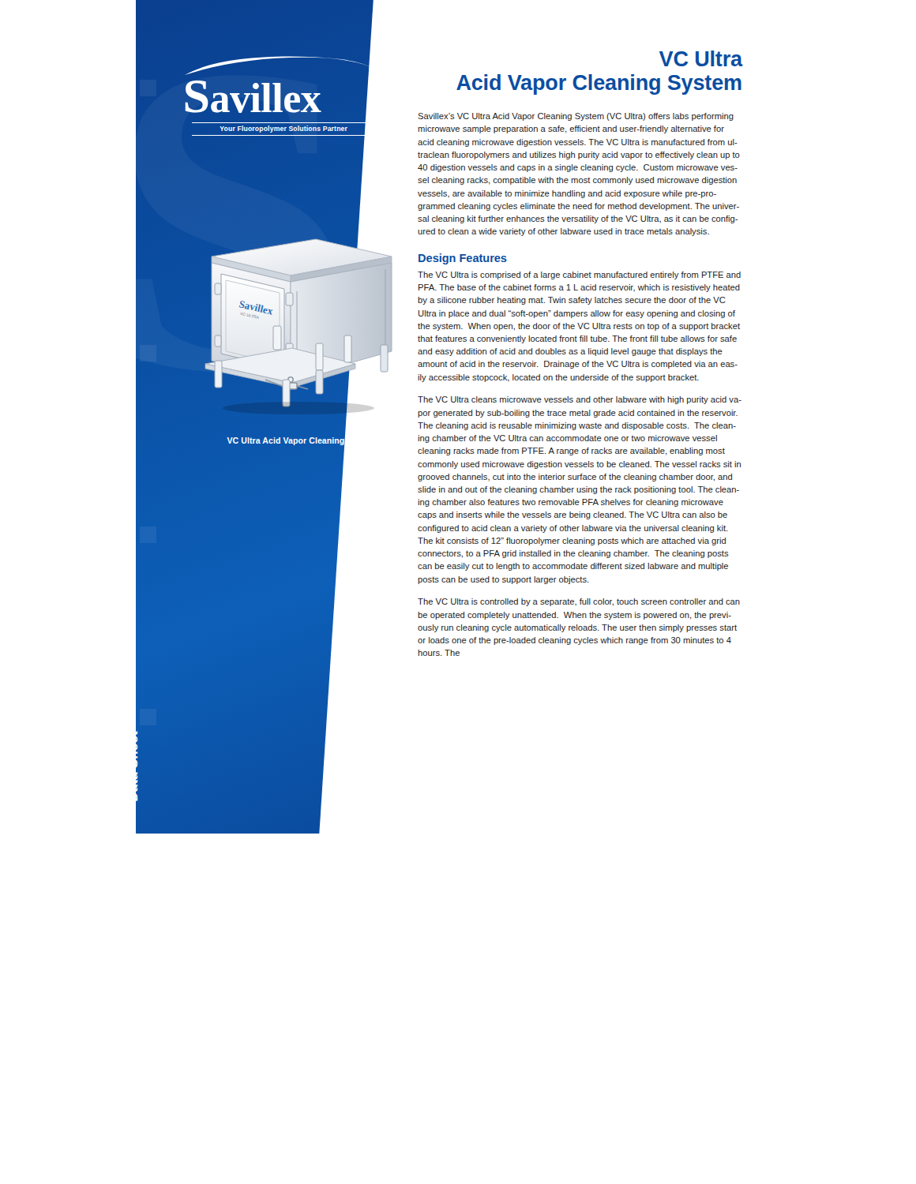S
Savillex
Your Fluoropolymer Solutions Partner
Savillex VC ULTRA
VC Ultra Acid Vapor Cleaning System
Data Sheet
VC UltraAcid Vapor Cleaning System
Savillex’s VC Ultra Acid Vapor Cleaning System (VC Ultra) offers labs performing microwave sample preparation a safe, efficient and user-friendly alternative for acid cleaning microwave digestion vessels. The VC Ultra is manufactured from ultraclean fluoropolymers and utilizes high purity acid vapor to effectively clean up to 40 digestion vessels and caps in a single cleaning cycle. Custom microwave vessel cleaning racks, compatible with the most commonly used microwave digestion vessels, are available to minimize handling and acid exposure while pre-programmed cleaning cycles eliminate the need for method development. The universal cleaning kit further enhances the versatility of the VC Ultra, as it can be configured to clean a wide variety of other labware used in trace metals analysis.
Design Features
The VC Ultra is comprised of a large cabinet manufactured entirely from PTFE and PFA. The base of the cabinet forms a 1 L acid reservoir, which is resistively heated by a silicone rubber heating mat. Twin safety latches secure the door of the VC Ultra in place and dual “soft-open” dampers allow for easy opening and closing of the system. When open, the door of the VC Ultra rests on top of a support bracket that features a conveniently located front fill tube. The front fill tube allows for safe and easy addition of acid and doubles as a liquid level gauge that displays the amount of acid in the reservoir. Drainage of the VC Ultra is completed via an easily accessible stopcock, located on the underside of the support bracket.
The VC Ultra cleans microwave vessels and other labware with high purity acid vapor generated by sub-boiling the trace metal grade acid contained in the reservoir. The cleaning acid is reusable minimizing waste and disposable costs. The cleaning chamber of the VC Ultra can accommodate one or two microwave vessel cleaning racks made from PTFE. A range of racks are available, enabling most commonly used microwave digestion vessels to be cleaned. The vessel racks sit in grooved channels, cut into the interior surface of the cleaning chamber door, and slide in and out of the cleaning chamber using the rack positioning tool. The cleaning chamber also features two removable PFA shelves for cleaning microwave caps and inserts while the vessels are being cleaned. The VC Ultra can also be configured to acid clean a variety of other labware via the universal cleaning kit. The kit consists of 12” fluoropolymer cleaning posts which are attached via grid connectors, to a PFA grid installed in the cleaning chamber. The cleaning posts can be easily cut to length to accommodate different sized labware and multiple posts can be used to support larger objects.
The VC Ultra is controlled by a separate, full color, touch screen controller and can be operated completely unattended. When the system is powered on, the previously run cleaning cycle automatically reloads. The user then simply presses start or loads one of the pre-loaded cleaning cycles which range from 30 minutes to 4 hours. The